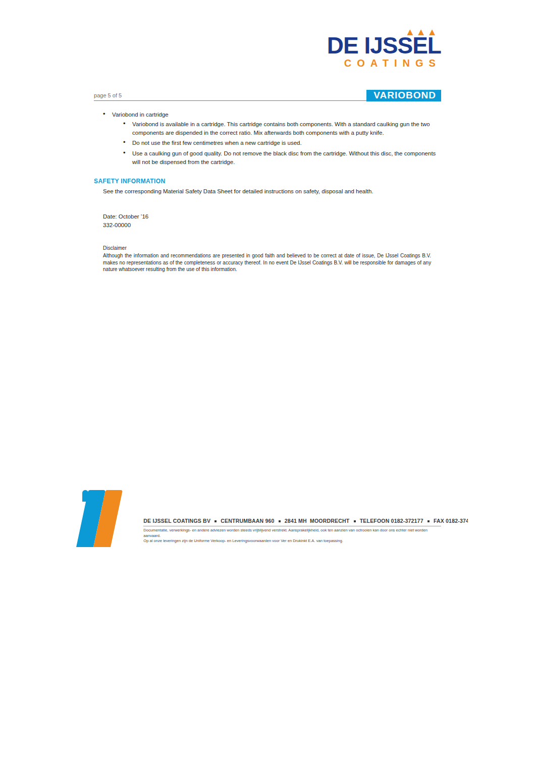▲▲▲
DE IJSSEL
COATINGS
page 5 of 5
VARIOBOND
Variobond in cartridge
Variobond is available in a cartridge. This cartridge contains both components. With a standard caulking gun the two components are dispended in the correct ratio. Mix afterwards both components with a putty knife.
Do not use the first few centimetres when a new cartridge is used.
Use a caulking gun of good quality. Do not remove the black disc from the cartridge. Without this disc, the components will not be dispensed from the cartridge.
SAFETY INFORMATION
See the corresponding Material Safety Data Sheet for detailed instructions on safety, disposal and health.
Date: October ’16
332-00000
Disclaimer
Although the information and recommendations are presented in good faith and believed to be correct at date of issue, De IJssel Coatings B.V. makes no representations as of the completeness or accuracy thereof. In no event De IJssel Coatings B.V. will be responsible for damages of any nature whatsoever resulting from the use of this information.
DE IJSSEL COATINGS BV CENTRUMBAAN 960 2841 MH MOORDRECHT TELEFOON 0182-372177 FAX 0182-374191 www.de-ijssel-coatings.nl
Documentatie, verwerkings- en andere adviezen worden steeds vrijblijvend verstrekt. Aansprakelijkheid, ook ten aanzien van octrooien kan door ons echter niet worden aanvaard.
Op al onze leveringen zijn de Uniforme Verkoop- en Leveringsvoorwaarden voor Ver en Drukinkt E.A. van toepassing.